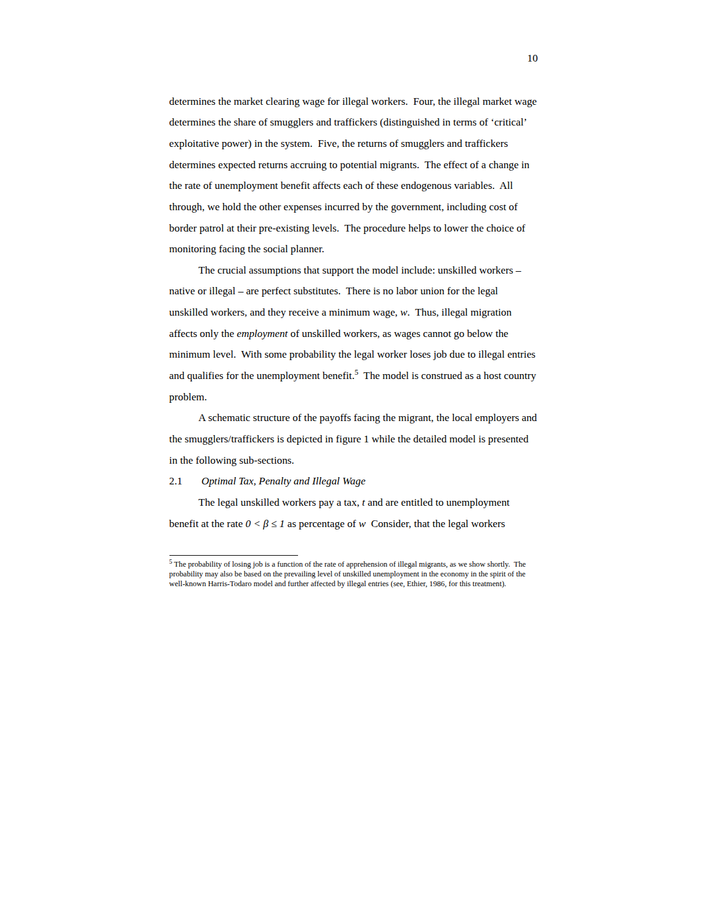10
determines the market clearing wage for illegal workers. Four, the illegal market wage determines the share of smugglers and traffickers (distinguished in terms of ‘critical’ exploitative power) in the system. Five, the returns of smugglers and traffickers determines expected returns accruing to potential migrants. The effect of a change in the rate of unemployment benefit affects each of these endogenous variables. All through, we hold the other expenses incurred by the government, including cost of border patrol at their pre-existing levels. The procedure helps to lower the choice of monitoring facing the social planner.
The crucial assumptions that support the model include: unskilled workers – native or illegal – are perfect substitutes. There is no labor union for the legal unskilled workers, and they receive a minimum wage, w. Thus, illegal migration affects only the employment of unskilled workers, as wages cannot go below the minimum level. With some probability the legal worker loses job due to illegal entries and qualifies for the unemployment benefit.5 The model is construed as a host country problem.
A schematic structure of the payoffs facing the migrant, the local employers and the smugglers/traffickers is depicted in figure 1 while the detailed model is presented in the following sub-sections.
2.1 Optimal Tax, Penalty and Illegal Wage
The legal unskilled workers pay a tax, t and are entitled to unemployment benefit at the rate 0 < β ≤ 1 as percentage of w Consider, that the legal workers
5 The probability of losing job is a function of the rate of apprehension of illegal migrants, as we show shortly. The probability may also be based on the prevailing level of unskilled unemployment in the economy in the spirit of the well-known Harris-Todaro model and further affected by illegal entries (see, Ethier, 1986, for this treatment).